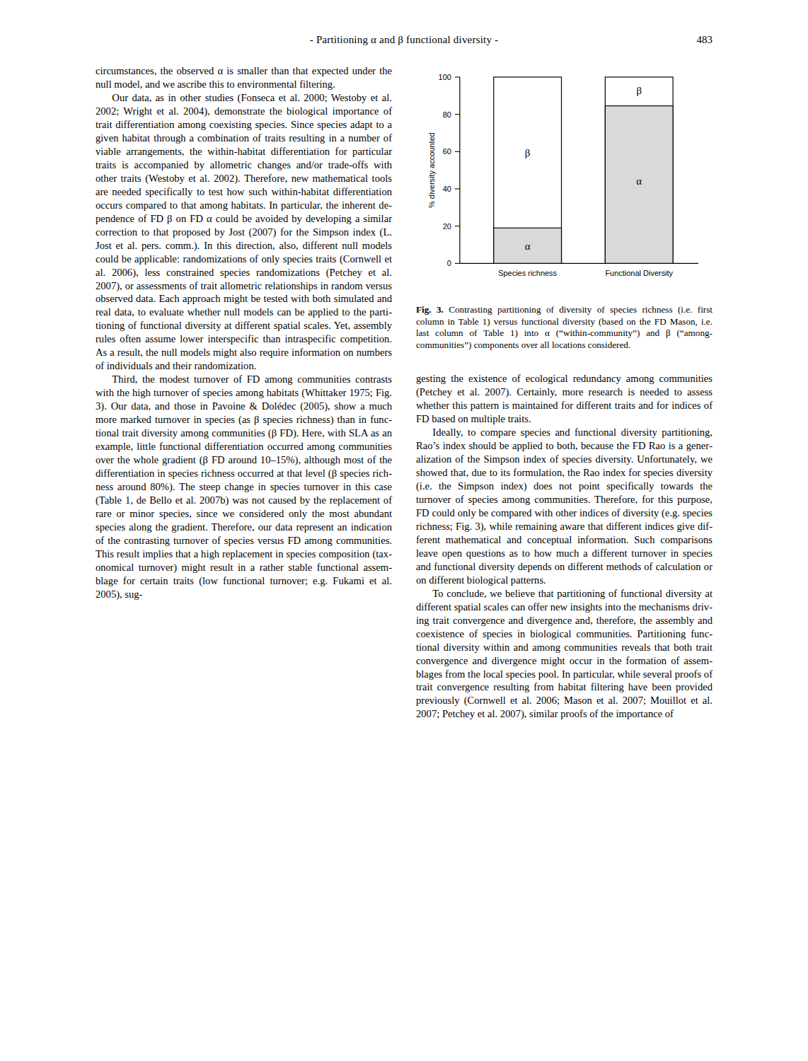- Partitioning α and β functional diversity - 483
circumstances, the observed α is smaller than that expected under the null model, and we ascribe this to environmental filtering.
Our data, as in other studies (Fonseca et al. 2000; Westoby et al. 2002; Wright et al. 2004), demonstrate the biological importance of trait differentiation among coexisting species. Since species adapt to a given habitat through a combination of traits resulting in a number of viable arrangements, the within-habitat differentiation for particular traits is accompanied by allometric changes and/or trade-offs with other traits (Westoby et al. 2002). Therefore, new mathematical tools are needed specifically to test how such within-habitat differentiation occurs compared to that among habitats. In particular, the inherent dependence of FD β on FD α could be avoided by developing a similar correction to that proposed by Jost (2007) for the Simpson index (L. Jost et al. pers. comm.). In this direction, also, different null models could be applicable: randomizations of only species traits (Cornwell et al. 2006), less constrained species randomizations (Petchey et al. 2007), or assessments of trait allometric relationships in random versus observed data. Each approach might be tested with both simulated and real data, to evaluate whether null models can be applied to the partitioning of functional diversity at different spatial scales. Yet, assembly rules often assume lower interspecific than intraspecific competition. As a result, the null models might also require information on numbers of individuals and their randomization.
Third, the modest turnover of FD among communities contrasts with the high turnover of species among habitats (Whittaker 1975; Fig. 3). Our data, and those in Pavoine & Dolédec (2005), show a much more marked turnover in species (as β species richness) than in functional trait diversity among communities (β FD). Here, with SLA as an example, little functional differentiation occurred among communities over the whole gradient (β FD around 10–15%), although most of the differentiation in species richness occurred at that level (β species richness around 80%). The steep change in species turnover in this case (Table 1, de Bello et al. 2007b) was not caused by the replacement of rare or minor species, since we considered only the most abundant species along the gradient. Therefore, our data represent an indication of the contrasting turnover of species versus FD among communities. This result implies that a high replacement in species composition (taxonomical turnover) might result in a rather stable functional assemblage for certain traits (low functional turnover; e.g. Fukami et al. 2005), sug-
100 80 60 40 20 0 % diversity accounted β α β α Species richness Functional Diversity
Fig. 3. Contrasting partitioning of diversity of species richness (i.e. first column in Table 1) versus functional diversity (based on the FD Mason, i.e. last column of Table 1) into α (“within-community”) and β (“among-communities”) components over all locations considered.
gesting the existence of ecological redundancy among communities (Petchey et al. 2007). Certainly, more research is needed to assess whether this pattern is maintained for different traits and for indices of FD based on multiple traits.
Ideally, to compare species and functional diversity partitioning, Rao’s index should be applied to both, because the FD Rao is a generalization of the Simpson index of species diversity. Unfortunately, we showed that, due to its formulation, the Rao index for species diversity (i.e. the Simpson index) does not point specifically towards the turnover of species among communities. Therefore, for this purpose, FD could only be compared with other indices of diversity (e.g. species richness; Fig. 3), while remaining aware that different indices give different mathematical and conceptual information. Such comparisons leave open questions as to how much a different turnover in species and functional diversity depends on different methods of calculation or on different biological patterns.
To conclude, we believe that partitioning of functional diversity at different spatial scales can offer new insights into the mechanisms driving trait convergence and divergence and, therefore, the assembly and coexistence of species in biological communities. Partitioning functional diversity within and among communities reveals that both trait convergence and divergence might occur in the formation of assemblages from the local species pool. In particular, while several proofs of trait convergence resulting from habitat filtering have been provided previously (Cornwell et al. 2006; Mason et al. 2007; Mouillot et al. 2007; Petchey et al. 2007), similar proofs of the importance of